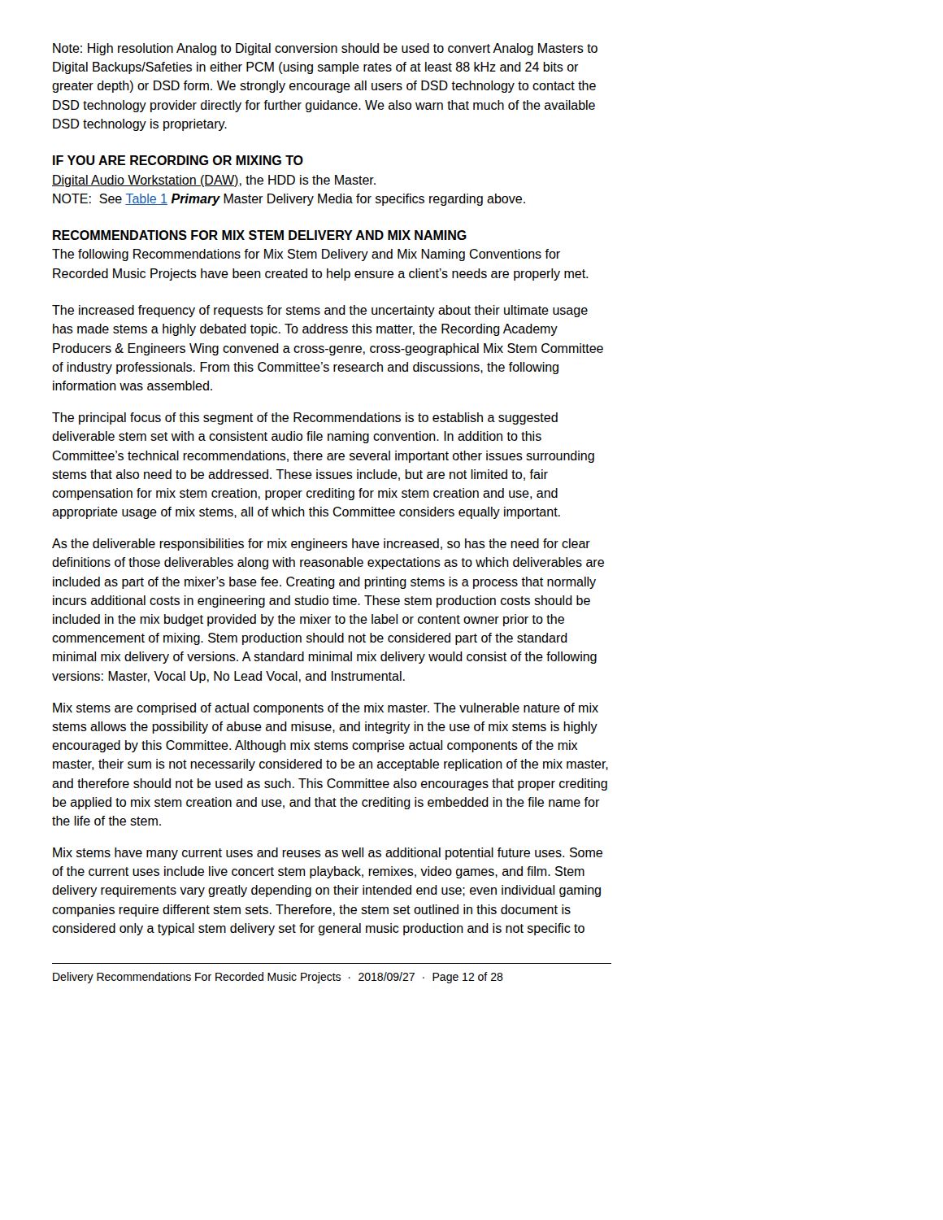Note: High resolution Analog to Digital conversion should be used to convert Analog Masters to Digital Backups/Safeties in either PCM (using sample rates of at least 88 kHz and 24 bits or greater depth) or DSD form. We strongly encourage all users of DSD technology to contact the DSD technology provider directly for further guidance. We also warn that much of the available DSD technology is proprietary.
IF YOU ARE RECORDING OR MIXING TO
Digital Audio Workstation (DAW), the HDD is the Master.
NOTE: See Table 1 Primary Master Delivery Media for specifics regarding above.
RECOMMENDATIONS FOR MIX STEM DELIVERY AND MIX NAMING
The following Recommendations for Mix Stem Delivery and Mix Naming Conventions for Recorded Music Projects have been created to help ensure a client’s needs are properly met.
The increased frequency of requests for stems and the uncertainty about their ultimate usage has made stems a highly debated topic. To address this matter, the Recording Academy Producers & Engineers Wing convened a cross-genre, cross-geographical Mix Stem Committee of industry professionals. From this Committee’s research and discussions, the following information was assembled.
The principal focus of this segment of the Recommendations is to establish a suggested deliverable stem set with a consistent audio file naming convention. In addition to this Committee’s technical recommendations, there are several important other issues surrounding stems that also need to be addressed. These issues include, but are not limited to, fair compensation for mix stem creation, proper crediting for mix stem creation and use, and appropriate usage of mix stems, all of which this Committee considers equally important.
As the deliverable responsibilities for mix engineers have increased, so has the need for clear definitions of those deliverables along with reasonable expectations as to which deliverables are included as part of the mixer’s base fee. Creating and printing stems is a process that normally incurs additional costs in engineering and studio time. These stem production costs should be included in the mix budget provided by the mixer to the label or content owner prior to the commencement of mixing. Stem production should not be considered part of the standard minimal mix delivery of versions. A standard minimal mix delivery would consist of the following versions: Master, Vocal Up, No Lead Vocal, and Instrumental.
Mix stems are comprised of actual components of the mix master. The vulnerable nature of mix stems allows the possibility of abuse and misuse, and integrity in the use of mix stems is highly encouraged by this Committee. Although mix stems comprise actual components of the mix master, their sum is not necessarily considered to be an acceptable replication of the mix master, and therefore should not be used as such. This Committee also encourages that proper crediting be applied to mix stem creation and use, and that the crediting is embedded in the file name for the life of the stem.
Mix stems have many current uses and reuses as well as additional potential future uses. Some of the current uses include live concert stem playback, remixes, video games, and film. Stem delivery requirements vary greatly depending on their intended end use; even individual gaming companies require different stem sets. Therefore, the stem set outlined in this document is considered only a typical stem delivery set for general music production and is not specific to
Delivery Recommendations For Recorded Music Projects · 2018/09/27 · Page 12 of 28